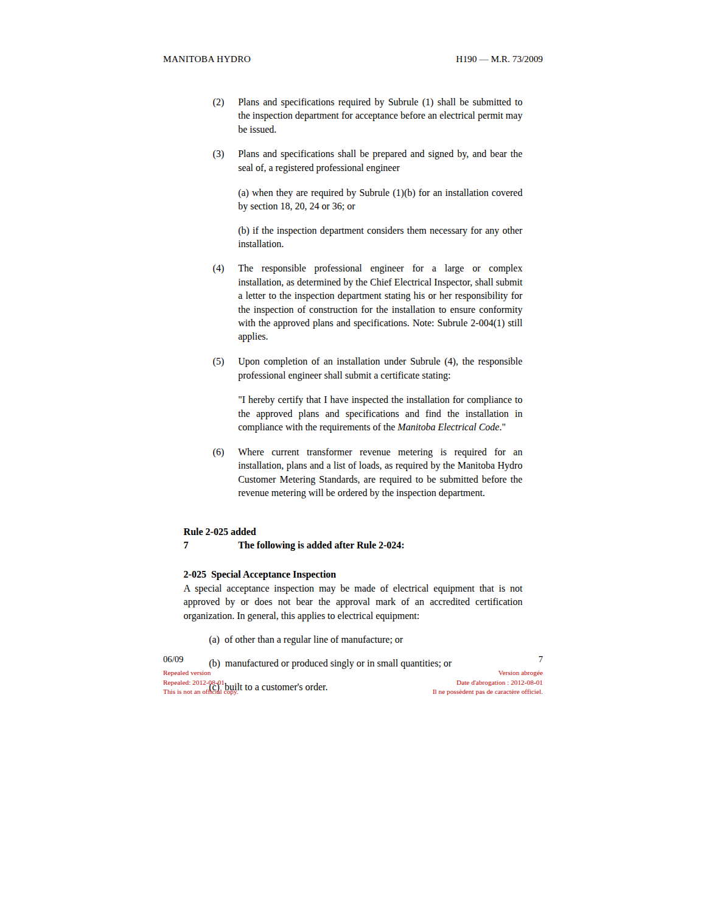MANITOBA HYDRO
H190 — M.R. 73/2009
(2)
Plans and specifications required by Subrule (1) shall be submitted to the inspection department for acceptance before an electrical permit may be issued.
(3)
Plans and specifications shall be prepared and signed by, and bear the seal of, a registered professional engineer
(a) when they are required by Subrule (1)(b) for an installation covered by section 18, 20, 24 or 36; or
(b) if the inspection department considers them necessary for any other installation.
(4)
The responsible professional engineer for a large or complex installation, as determined by the Chief Electrical Inspector, shall submit a letter to the inspection department stating his or her responsibility for the inspection of construction for the installation to ensure conformity with the approved plans and specifications. Note: Subrule 2-004(1) still applies.
(5)
Upon completion of an installation under Subrule (4), the responsible professional engineer shall submit a certificate stating:
"I hereby certify that I have inspected the installation for compliance to the approved plans and specifications and find the installation in compliance with the requirements of the Manitoba Electrical Code."
(6)
Where current transformer revenue metering is required for an installation, plans and a list of loads, as required by the Manitoba Hydro Customer Metering Standards, are required to be submitted before the revenue metering will be ordered by the inspection department.
Rule 2-025 added
7
The following is added after Rule 2-024:
2-025 Special Acceptance Inspection
A special acceptance inspection may be made of electrical equipment that is not approved by or does not bear the approval mark of an accredited certification organization. In general, this applies to electrical equipment:
(a) of other than a regular line of manufacture; or
(b) manufactured or produced singly or in small quantities; or
(c) built to a customer's order.
06/09 7
Repealed version Version abrogée
Repealed: 2012-08-01 Date d'abrogation : 2012-08-01
This is not an official copy. Il ne possèdent pas de caractère officiel.